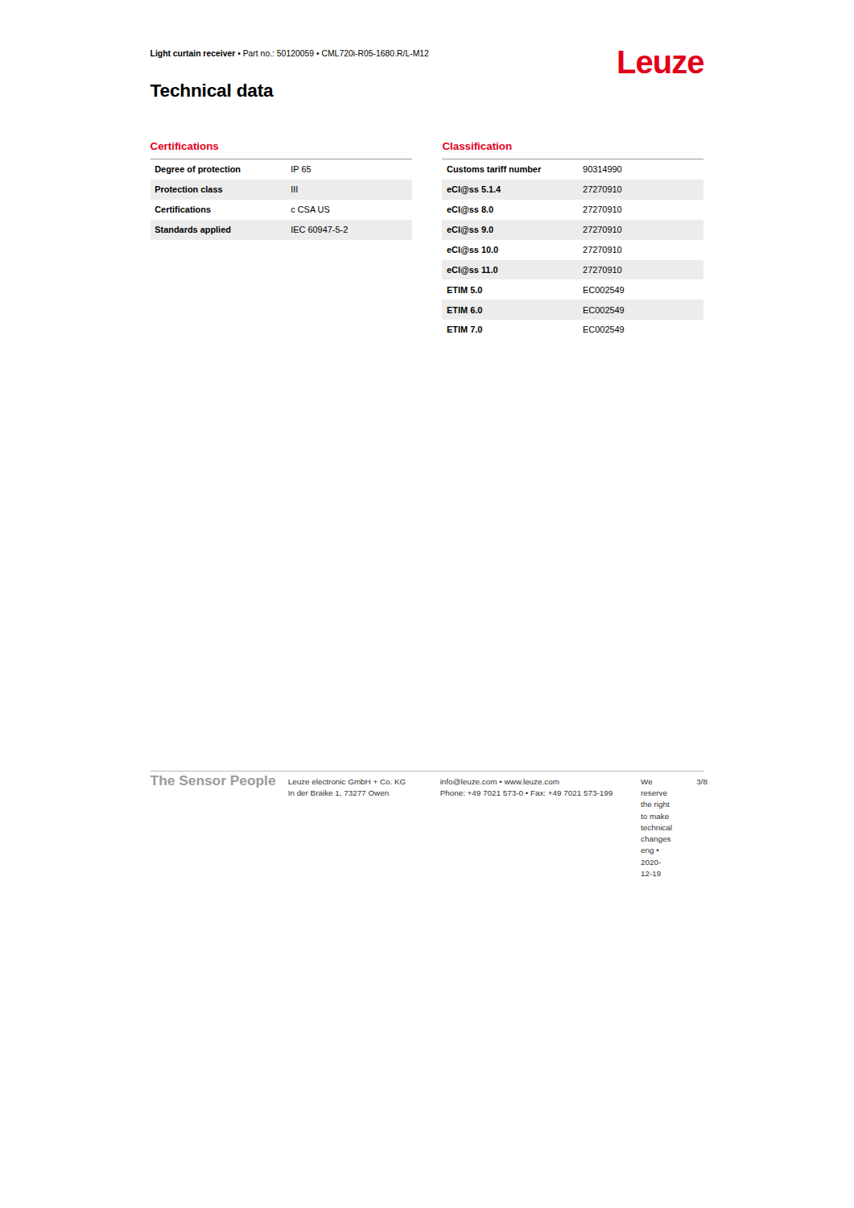Light curtain receiver • Part no.: 50120059 • CML720i-R05-1680.R/L-M12
Technical data
Leuze
Certifications
| Degree of protection | IP 65 |
| Protection class | III |
| Certifications | c CSA US |
| Standards applied | IEC 60947-5-2 |
Classification
| Customs tariff number | 90314990 |
| eCl@ss 5.1.4 | 27270910 |
| eCl@ss 8.0 | 27270910 |
| eCl@ss 9.0 | 27270910 |
| eCl@ss 10.0 | 27270910 |
| eCl@ss 11.0 | 27270910 |
| ETIM 5.0 | EC002549 |
| ETIM 6.0 | EC002549 |
| ETIM 7.0 | EC002549 |
The Sensor People
Leuze electronic GmbH + Co. KG
In der Braike 1, 73277 Owen
info@leuze.com • www.leuze.com
Phone: +49 7021 573-0 • Fax: +49 7021 573-199
We reserve the right to make technical changes
eng • 2020-12-19
3/8